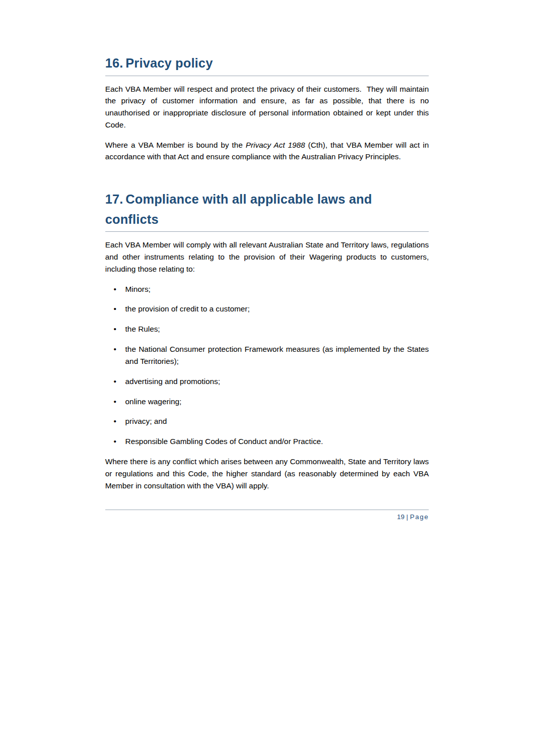16. Privacy policy
Each VBA Member will respect and protect the privacy of their customers. They will maintain the privacy of customer information and ensure, as far as possible, that there is no unauthorised or inappropriate disclosure of personal information obtained or kept under this Code.
Where a VBA Member is bound by the Privacy Act 1988 (Cth), that VBA Member will act in accordance with that Act and ensure compliance with the Australian Privacy Principles.
17. Compliance with all applicable laws and conflicts
Each VBA Member will comply with all relevant Australian State and Territory laws, regulations and other instruments relating to the provision of their Wagering products to customers, including those relating to:
Minors;
the provision of credit to a customer;
the Rules;
the National Consumer protection Framework measures (as implemented by the States and Territories);
advertising and promotions;
online wagering;
privacy; and
Responsible Gambling Codes of Conduct and/or Practice.
Where there is any conflict which arises between any Commonwealth, State and Territory laws or regulations and this Code, the higher standard (as reasonably determined by each VBA Member in consultation with the VBA) will apply.
19 | Page